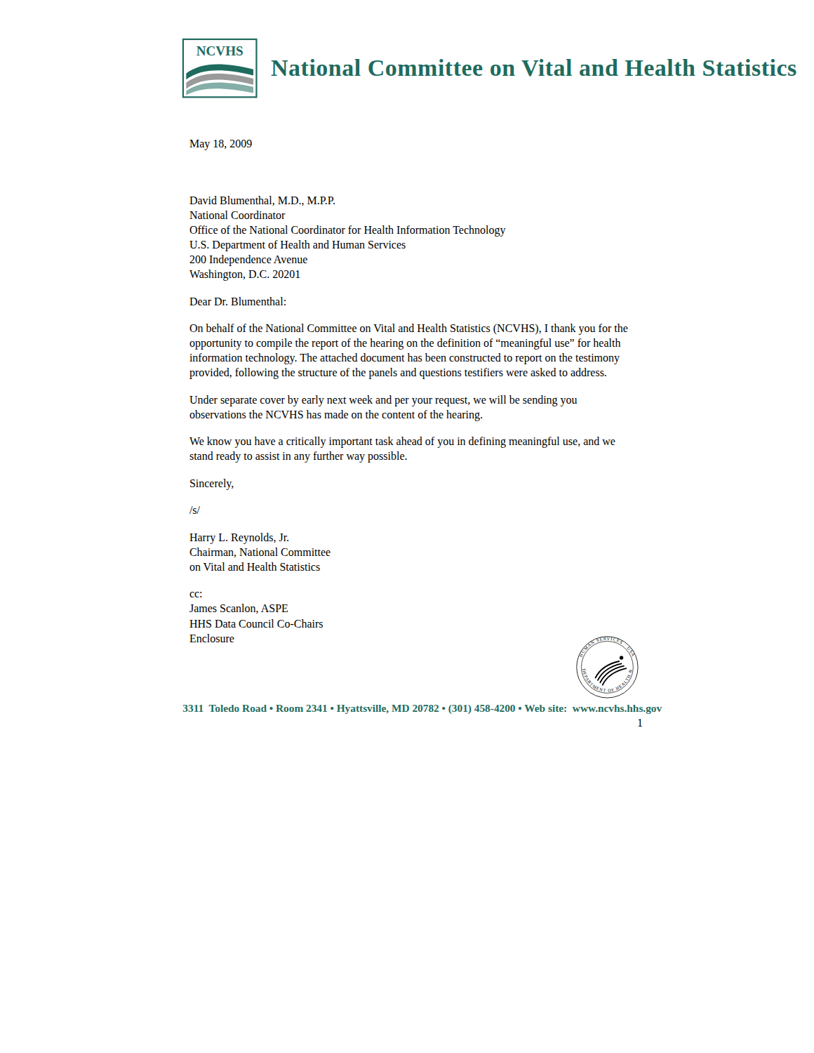NCVHS
National Committee on Vital and Health Statistics
May 18, 2009
David Blumenthal, M.D., M.P.P.
National Coordinator
Office of the National Coordinator for Health Information Technology
U.S. Department of Health and Human Services
200 Independence Avenue
Washington, D.C. 20201
Dear Dr. Blumenthal:
On behalf of the National Committee on Vital and Health Statistics (NCVHS), I thank you for the opportunity to compile the report of the hearing on the definition of “meaningful use” for health information technology. The attached document has been constructed to report on the testimony provided, following the structure of the panels and questions testifiers were asked to address.
Under separate cover by early next week and per your request, we will be sending you observations the NCVHS has made on the content of the hearing.
We know you have a critically important task ahead of you in defining meaningful use, and we stand ready to assist in any further way possible.
Sincerely,
/s/
Harry L. Reynolds, Jr.
Chairman, National Committee
on Vital and Health Statistics
cc:
James Scanlon, ASPE
HHS Data Council Co-Chairs
Enclosure
3311 Toledo Road • Room 2341 • Hyattsville, MD 20782 • (301) 458-4200 • Web site: www.ncvhs.hhs.gov
HUMAN SERVICES · USA DEPARTMENT OF HEALTH &
1